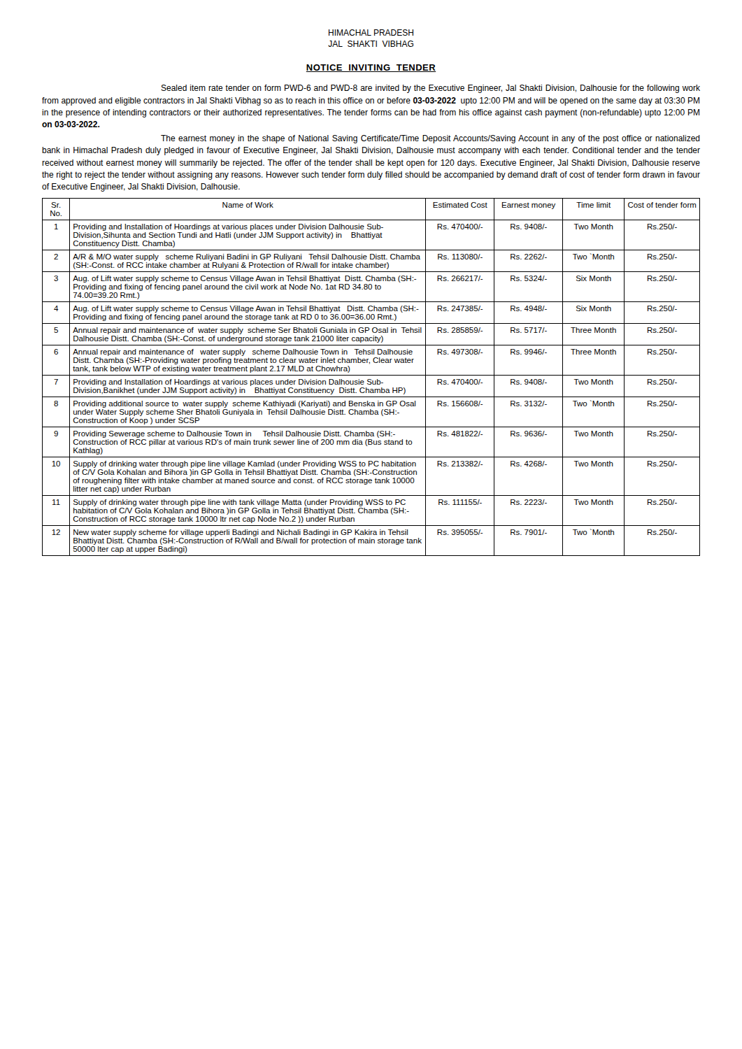HIMACHAL PRADESH
JAL SHAKTI VIBHAG
NOTICE INVITING TENDER
Sealed item rate tender on form PWD-6 and PWD-8 are invited by the Executive Engineer, Jal Shakti Division, Dalhousie for the following work from approved and eligible contractors in Jal Shakti Vibhag so as to reach in this office on or before 03-03-2022 upto 12:00 PM and will be opened on the same day at 03:30 PM in the presence of intending contractors or their authorized representatives. The tender forms can be had from his office against cash payment (non-refundable) upto 12:00 PM on 03-03-2022.
The earnest money in the shape of National Saving Certificate/Time Deposit Accounts/Saving Account in any of the post office or nationalized bank in Himachal Pradesh duly pledged in favour of Executive Engineer, Jal Shakti Division, Dalhousie must accompany with each tender. Conditional tender and the tender received without earnest money will summarily be rejected. The offer of the tender shall be kept open for 120 days. Executive Engineer, Jal Shakti Division, Dalhousie reserve the right to reject the tender without assigning any reasons. However such tender form duly filled should be accompanied by demand draft of cost of tender form drawn in favour of Executive Engineer, Jal Shakti Division, Dalhousie.
| Sr. No. | Name of Work | Estimated Cost | Earnest money | Time limit | Cost of tender form |
| --- | --- | --- | --- | --- | --- |
| 1 | Providing and Installation of Hoardings at various places under Division Dalhousie Sub-Division,Sihunta and Section Tundi and Hatli (under JJM Support activity) in Bhattiyat Constituency Distt. Chamba) | Rs. 470400/- | Rs. 9408/- | Two Month | Rs.250/- |
| 2 | A/R & M/O water supply scheme Ruliyani Badini in GP Ruliyani Tehsil Dalhousie Distt. Chamba (SH:-Const. of RCC intake chamber at Rulyani & Protection of R/wall for intake chamber) | Rs. 113080/- | Rs. 2262/- | Two `Month | Rs.250/- |
| 3 | Aug. of Lift water supply scheme to Census Village Awan in Tehsil Bhattiyat Distt. Chamba (SH:-Providing and fixing of fencing panel around the civil work at Node No. 1at RD 34.80 to 74.00=39.20 Rmt.) | Rs. 266217/- | Rs. 5324/- | Six Month | Rs.250/- |
| 4 | Aug. of Lift water supply scheme to Census Village Awan in Tehsil Bhattiyat Distt. Chamba (SH:-Providing and fixing of fencing panel around the storage tank at RD 0 to 36.00=36.00 Rmt.) | Rs. 247385/- | Rs. 4948/- | Six Month | Rs.250/- |
| 5 | Annual repair and maintenance of water supply scheme Ser Bhatoli Guniala in GP Osal in Tehsil Dalhousie Distt. Chamba (SH:-Const. of underground storage tank 21000 liter capacity) | Rs. 285859/- | Rs. 5717/- | Three Month | Rs.250/- |
| 6 | Annual repair and maintenance of water supply scheme Dalhousie Town in Tehsil Dalhousie Distt. Chamba (SH:-Providing water proofing treatment to clear water inlet chamber, Clear water tank, tank below WTP of existing water treatment plant 2.17 MLD at Chowhra) | Rs. 497308/- | Rs. 9946/- | Three Month | Rs.250/- |
| 7 | Providing and Installation of Hoardings at various places under Division Dalhousie Sub-Division,Banikhet (under JJM Support activity) in Bhattiyat Constituency Distt. Chamba HP) | Rs. 470400/- | Rs. 9408/- | Two Month | Rs.250/- |
| 8 | Providing additional source to water supply scheme Kathiyadi (Kariyati) and Benska in GP Osal under Water Supply scheme Sher Bhatoli Guniyala in Tehsil Dalhousie Distt. Chamba (SH:-Construction of Koop ) under SCSP | Rs. 156608/- | Rs. 3132/- | Two `Month | Rs.250/- |
| 9 | Providing Sewerage scheme to Dalhousie Town in Tehsil Dalhousie Distt. Chamba (SH:-Construction of RCC pillar at various RD's of main trunk sewer line of 200 mm dia (Bus stand to Kathlag) | Rs. 481822/- | Rs. 9636/- | Two Month | Rs.250/- |
| 10 | Supply of drinking water through pipe line village Kamlad (under Providing WSS to PC habitation of C/V Gola Kohalan and Bihora )in GP Golla in Tehsil Bhattiyat Distt. Chamba (SH:-Construction of roughening filter with intake chamber at maned source and const. of RCC storage tank 10000 litter net cap) under Rurban | Rs. 213382/- | Rs. 4268/- | Two Month | Rs.250/- |
| 11 | Supply of drinking water through pipe line with tank village Matta (under Providing WSS to PC habitation of C/V Gola Kohalan and Bihora )in GP Golla in Tehsil Bhattiyat Distt. Chamba (SH:-Construction of RCC storage tank 10000 ltr net cap Node No.2 )) under Rurban | Rs. 111155/- | Rs. 2223/- | Two Month | Rs.250/- |
| 12 | New water supply scheme for village upperli Badingi and Nichali Badingi in GP Kakira in Tehsil Bhattiyat Distt. Chamba (SH:-Construction of R/Wall and B/wall for protection of main storage tank 50000 lter cap at upper Badingi) | Rs. 395055/- | Rs. 7901/- | Two `Month | Rs.250/- |